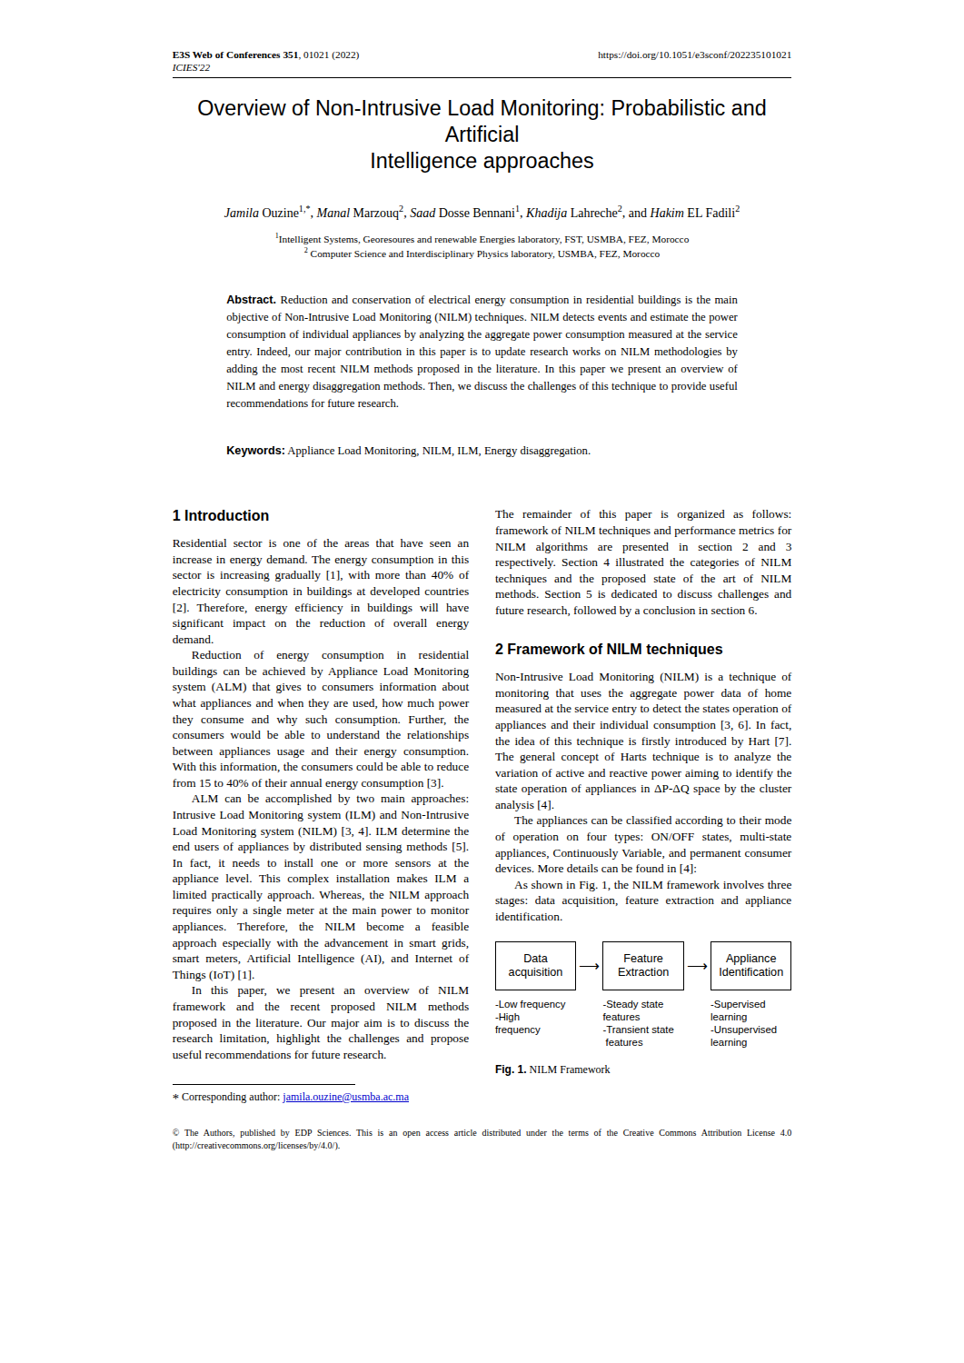E3S Web of Conferences 351, 01021 (2022)
ICIES'22
https://doi.org/10.1051/e3sconf/202235101021
Overview of Non-Intrusive Load Monitoring: Probabilistic and Artificial
Intelligence approaches
Jamila Ouzine1,*, Manal Marzouq2, Saad Dosse Bennani1, Khadija Lahreche2, and Hakim EL Fadili2
1Intelligent Systems, Georesoures and renewable Energies laboratory, FST, USMBA, FEZ, Morocco
2 Computer Science and Interdisciplinary Physics laboratory, USMBA, FEZ, Morocco
Abstract. Reduction and conservation of electrical energy consumption in residential buildings is the main objective of Non-Intrusive Load Monitoring (NILM) techniques. NILM detects events and estimate the power consumption of individual appliances by analyzing the aggregate power consumption measured at the service entry. Indeed, our major contribution in this paper is to update research works on NILM methodologies by adding the most recent NILM methods proposed in the literature. In this paper we present an overview of NILM and energy disaggregation methods. Then, we discuss the challenges of this technique to provide useful recommendations for future research.
Keywords: Appliance Load Monitoring, NILM, ILM, Energy disaggregation.
1 Introduction
Residential sector is one of the areas that have seen an increase in energy demand. The energy consumption in this sector is increasing gradually [1], with more than 40% of electricity consumption in buildings at developed countries [2]. Therefore, energy efficiency in buildings will have significant impact on the reduction of overall energy demand.
Reduction of energy consumption in residential buildings can be achieved by Appliance Load Monitoring system (ALM) that gives to consumers information about what appliances and when they are used, how much power they consume and why such consumption. Further, the consumers would be able to understand the relationships between appliances usage and their energy consumption. With this information, the consumers could be able to reduce from 15 to 40% of their annual energy consumption [3].
ALM can be accomplished by two main approaches: Intrusive Load Monitoring system (ILM) and Non-Intrusive Load Monitoring system (NILM) [3, 4]. ILM determine the end users of appliances by distributed sensing methods [5]. In fact, it needs to install one or more sensors at the appliance level. This complex installation makes ILM a limited practically approach. Whereas, the NILM approach requires only a single meter at the main power to monitor appliances. Therefore, the NILM become a feasible approach especially with the advancement in smart grids, smart meters, Artificial Intelligence (AI), and Internet of Things (IoT) [1].
In this paper, we present an overview of NILM framework and the recent proposed NILM methods proposed in the literature. Our major aim is to discuss the research limitation, highlight the challenges and propose useful recommendations for future research.
* Corresponding author: jamila.ouzine@usmba.ac.ma
The remainder of this paper is organized as follows: framework of NILM techniques and performance metrics for NILM algorithms are presented in section 2 and 3 respectively. Section 4 illustrated the categories of NILM techniques and the proposed state of the art of NILM methods. Section 5 is dedicated to discuss challenges and future research, followed by a conclusion in section 6.
2 Framework of NILM techniques
Non-Intrusive Load Monitoring (NILM) is a technique of monitoring that uses the aggregate power data of home measured at the service entry to detect the states operation of appliances and their individual consumption [3, 6]. In fact, the idea of this technique is firstly introduced by Hart [7]. The general concept of Harts technique is to analyze the variation of active and reactive power aiming to identify the state operation of appliances in ΔP-ΔQ space by the cluster analysis [4].
The appliances can be classified according to their mode of operation on four types: ON/OFF states, multi-state appliances, Continuously Variable, and permanent consumer devices. More details can be found in [4]:
As shown in Fig. 1, the NILM framework involves three stages: data acquisition, feature extraction and appliance identification.
Data
acquisition
⟶
Feature
Extraction
⟶
Appliance
Identification
-Low frequency
-High
frequency
-Steady state
features
-Transient state
features
-Supervised
learning
-Unsupervised
learning
Fig. 1. NILM Framework
© The Authors, published by EDP Sciences. This is an open access article distributed under the terms of the Creative Commons Attribution License 4.0 (http://creativecommons.org/licenses/by/4.0/).